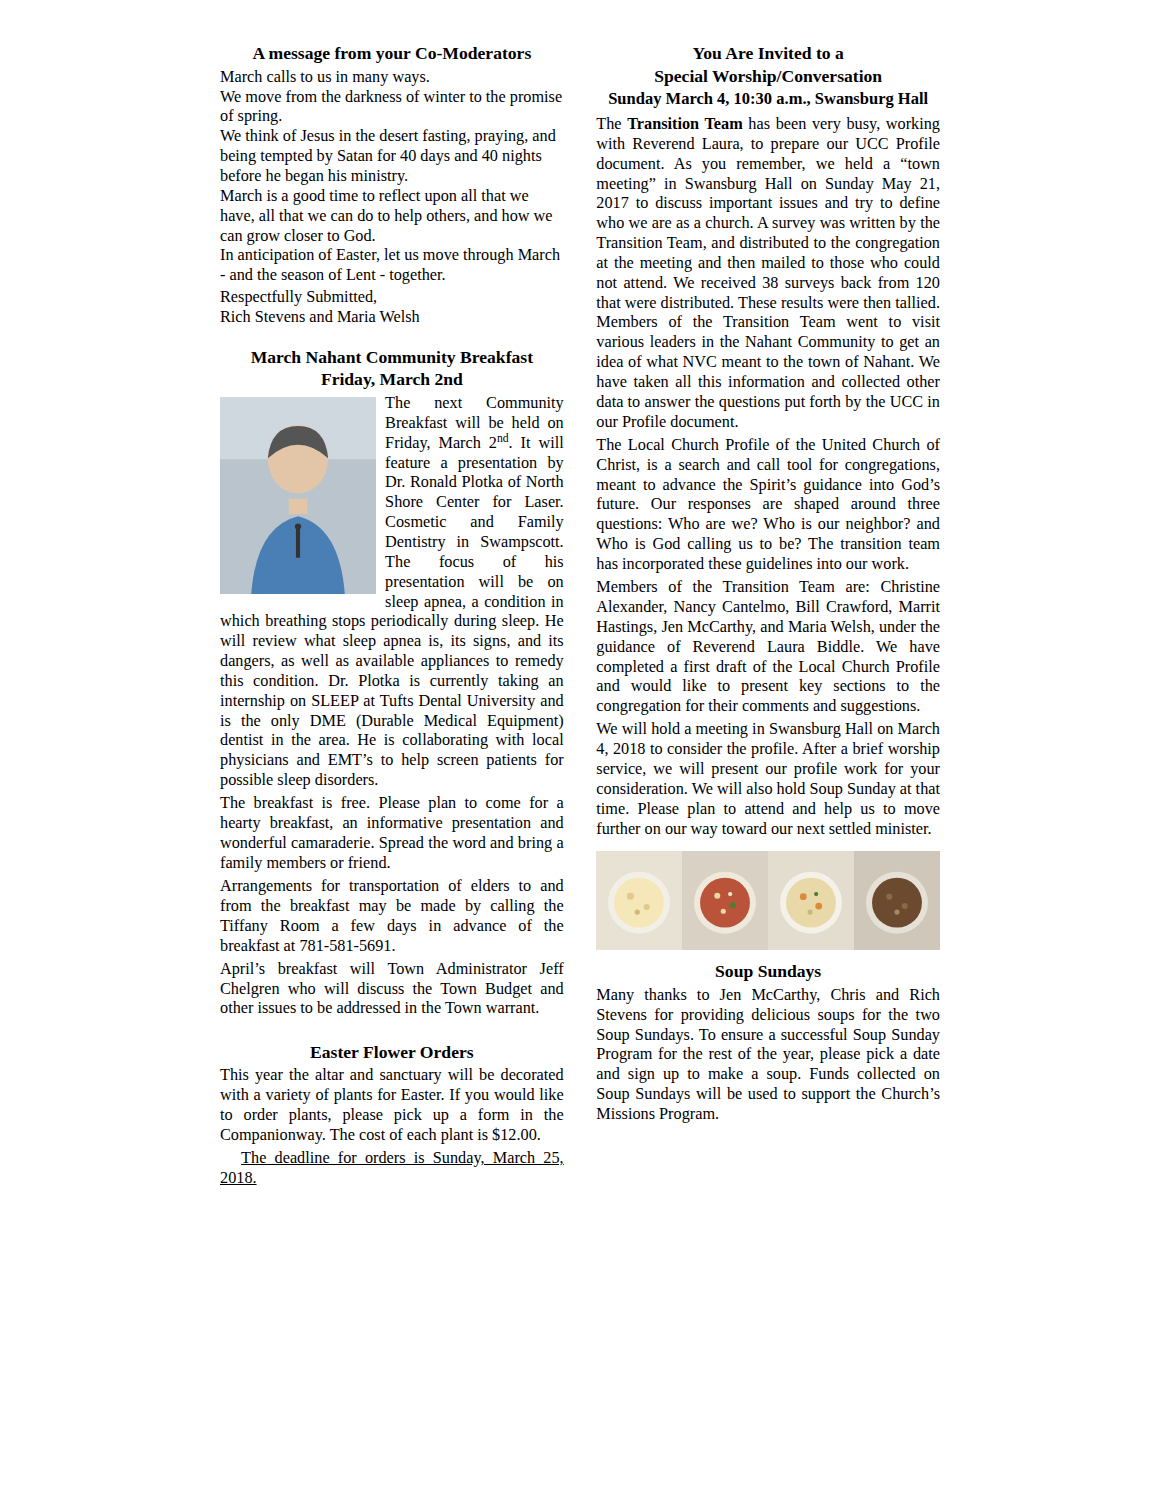A message from your Co-Moderators
March calls to us in many ways.
We move from the darkness of winter to the promise of spring.
We think of Jesus in the desert fasting, praying, and being tempted by Satan for 40 days and 40 nights before he began his ministry.
March is a good time to reflect upon all that we have, all that we can do to help others, and how we can grow closer to God.
In anticipation of Easter, let us move through March - and the season of Lent - together.
Respectfully Submitted,
Rich Stevens and Maria Welsh
March Nahant Community Breakfast
Friday, March 2nd
The next Community Breakfast will be held on Friday, March 2nd. It will feature a presentation by Dr. Ronald Plotka of North Shore Center for Laser. Cosmetic and Family Dentistry in Swampscott. The focus of his presentation will be on sleep apnea, a condition in which breathing stops periodically during sleep. He will review what sleep apnea is, its signs, and its dangers, as well as available appliances to remedy this condition. Dr. Plotka is currently taking an internship on SLEEP at Tufts Dental University and is the only DME (Durable Medical Equipment) dentist in the area. He is collaborating with local physicians and EMT’s to help screen patients for possible sleep disorders.
The breakfast is free. Please plan to come for a hearty breakfast, an informative presentation and wonderful camaraderie. Spread the word and bring a family members or friend.
Arrangements for transportation of elders to and from the breakfast may be made by calling the Tiffany Room a few days in advance of the breakfast at 781-581-5691.
April’s breakfast will Town Administrator Jeff Chelgren who will discuss the Town Budget and other issues to be addressed in the Town warrant.
Easter Flower Orders
This year the altar and sanctuary will be decorated with a variety of plants for Easter. If you would like to order plants, please pick up a form in the Companionway. The cost of each plant is $12.00.
The deadline for orders is Sunday, March 25, 2018.
You Are Invited to a
Special Worship/Conversation
Sunday March 4, 10:30 a.m., Swansburg Hall
The Transition Team has been very busy, working with Reverend Laura, to prepare our UCC Profile document. As you remember, we held a “town meeting” in Swansburg Hall on Sunday May 21, 2017 to discuss important issues and try to define who we are as a church. A survey was written by the Transition Team, and distributed to the congregation at the meeting and then mailed to those who could not attend. We received 38 surveys back from 120 that were distributed. These results were then tallied. Members of the Transition Team went to visit various leaders in the Nahant Community to get an idea of what NVC meant to the town of Nahant. We have taken all this information and collected other data to answer the questions put forth by the UCC in our Profile document.
The Local Church Profile of the United Church of Christ, is a search and call tool for congregations, meant to advance the Spirit’s guidance into God’s future. Our responses are shaped around three questions: Who are we? Who is our neighbor? and Who is God calling us to be? The transition team has incorporated these guidelines into our work.
Members of the Transition Team are: Christine Alexander, Nancy Cantelmo, Bill Crawford, Marrit Hastings, Jen McCarthy, and Maria Welsh, under the guidance of Reverend Laura Biddle. We have completed a first draft of the Local Church Profile and would like to present key sections to the congregation for their comments and suggestions.
We will hold a meeting in Swansburg Hall on March 4, 2018 to consider the profile. After a brief worship service, we will present our profile work for your consideration. We will also hold Soup Sunday at that time. Please plan to attend and help us to move further on our way toward our next settled minister.
Soup Sundays
Many thanks to Jen McCarthy, Chris and Rich Stevens for providing delicious soups for the two Soup Sundays. To ensure a successful Soup Sunday Program for the rest of the year, please pick a date and sign up to make a soup. Funds collected on Soup Sundays will be used to support the Church’s Missions Program.